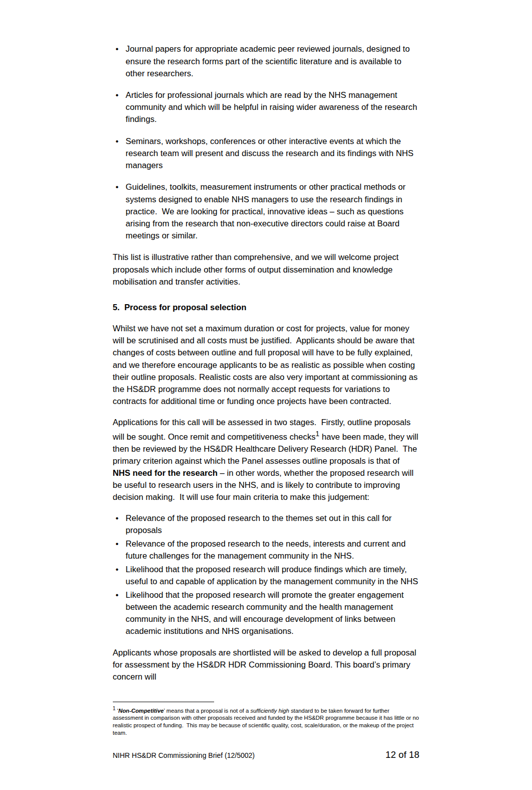Journal papers for appropriate academic peer reviewed journals, designed to ensure the research forms part of the scientific literature and is available to other researchers.
Articles for professional journals which are read by the NHS management community and which will be helpful in raising wider awareness of the research findings.
Seminars, workshops, conferences or other interactive events at which the research team will present and discuss the research and its findings with NHS managers
Guidelines, toolkits, measurement instruments or other practical methods or systems designed to enable NHS managers to use the research findings in practice. We are looking for practical, innovative ideas – such as questions arising from the research that non-executive directors could raise at Board meetings or similar.
This list is illustrative rather than comprehensive, and we will welcome project proposals which include other forms of output dissemination and knowledge mobilisation and transfer activities.
5. Process for proposal selection
Whilst we have not set a maximum duration or cost for projects, value for money will be scrutinised and all costs must be justified. Applicants should be aware that changes of costs between outline and full proposal will have to be fully explained, and we therefore encourage applicants to be as realistic as possible when costing their outline proposals. Realistic costs are also very important at commissioning as the HS&DR programme does not normally accept requests for variations to contracts for additional time or funding once projects have been contracted.
Applications for this call will be assessed in two stages. Firstly, outline proposals will be sought. Once remit and competitiveness checks1 have been made, they will then be reviewed by the HS&DR Healthcare Delivery Research (HDR) Panel. The primary criterion against which the Panel assesses outline proposals is that of NHS need for the research – in other words, whether the proposed research will be useful to research users in the NHS, and is likely to contribute to improving decision making. It will use four main criteria to make this judgement:
Relevance of the proposed research to the themes set out in this call for proposals
Relevance of the proposed research to the needs, interests and current and future challenges for the management community in the NHS.
Likelihood that the proposed research will produce findings which are timely, useful to and capable of application by the management community in the NHS
Likelihood that the proposed research will promote the greater engagement between the academic research community and the health management community in the NHS, and will encourage development of links between academic institutions and NHS organisations.
Applicants whose proposals are shortlisted will be asked to develop a full proposal for assessment by the HS&DR HDR Commissioning Board. This board’s primary concern will
1 ‘Non-Competitive’ means that a proposal is not of a sufficiently high standard to be taken forward for further assessment in comparison with other proposals received and funded by the HS&DR programme because it has little or no realistic prospect of funding. This may be because of scientific quality, cost, scale/duration, or the makeup of the project team.
NIHR HS&DR Commissioning Brief (12/5002) 12 of 18